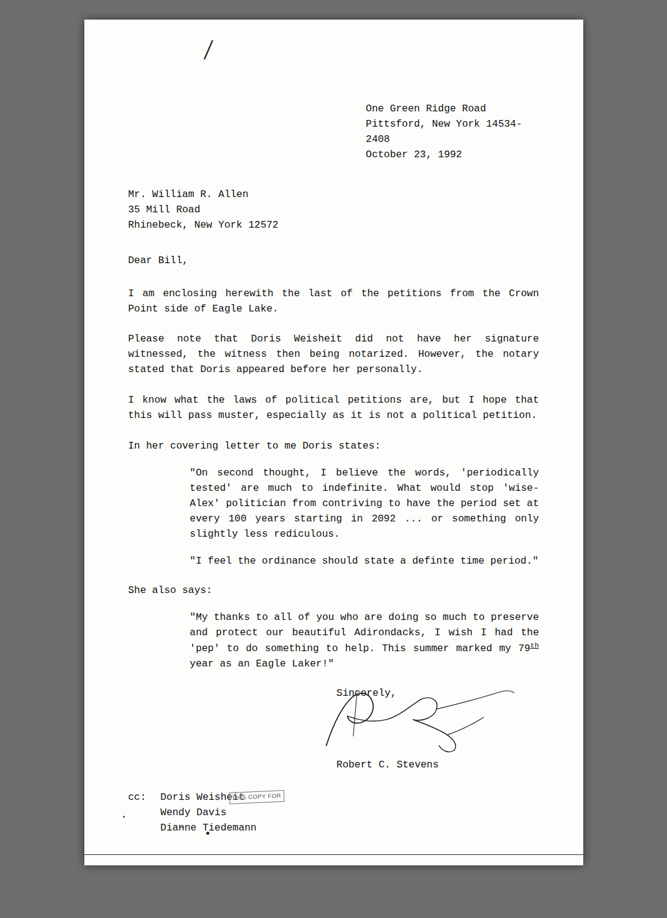/
One Green Ridge Road Pittsford, New York 14534-2408 October 23, 1992
Mr. William R. Allen 35 Mill Road Rhinebeck, New York 12572
Dear Bill,
I am enclosing herewith the last of the petitions from the Crown Point side of Eagle Lake.
Please note that Doris Weisheit did not have her signature witnessed, the witness then being notarized. However, the notary stated that Doris appeared before her personally.
I know what the laws of political petitions are, but I hope that this will pass muster, especially as it is not a political petition.
In her covering letter to me Doris states:
"On second thought, I believe the words, 'periodically tested' are much to indefinite. What would stop 'wise-Alex' politician from contriving to have the period set at every 100 years starting in 2092 ... or something only slightly less rediculous.
"I feel the ordinance should state a definte time period."
She also says:
"My thanks to all of you who are doing so much to preserve and protect our beautiful Adirondacks, I wish I had the 'pep' to do something to help. This summer marked my 79th year as an Eagle Laker!"
Sincerely,
Robert C. Stevens
cc: Doris Weisheit Wendy Davis Dianne Tiedemann THIS COPY FOR
.
–
•